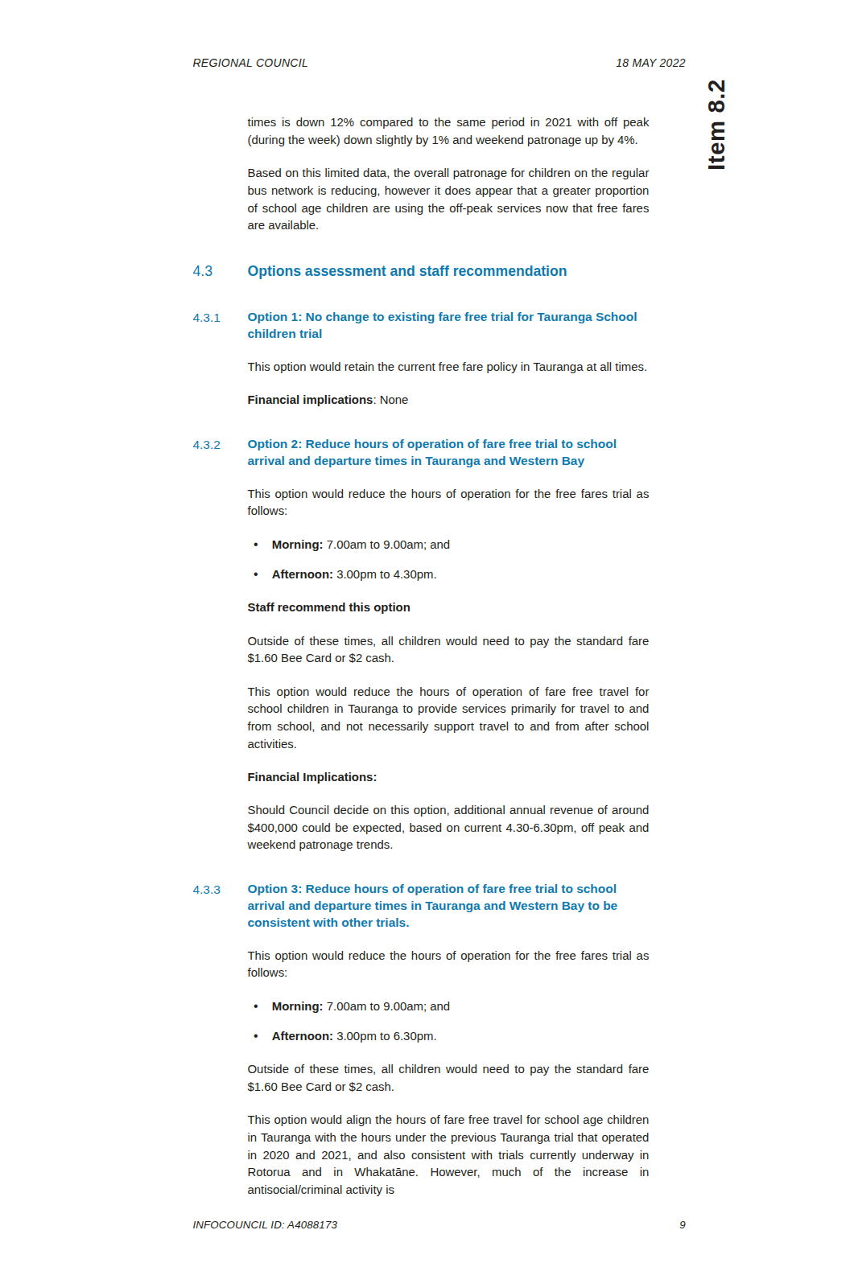Regional Council
18 May 2022
Item 8.2
times is down 12% compared to the same period in 2021 with off peak (during the week) down slightly by 1% and weekend patronage up by 4%.
Based on this limited data, the overall patronage for children on the regular bus network is reducing, however it does appear that a greater proportion of school age children are using the off-peak services now that free fares are available.
4.3
Options assessment and staff recommendation
4.3.1
Option 1: No change to existing fare free trial for Tauranga School children trial
This option would retain the current free fare policy in Tauranga at all times.
Financial implications: None
4.3.2
Option 2: Reduce hours of operation of fare free trial to school arrival and departure times in Tauranga and Western Bay
This option would reduce the hours of operation for the free fares trial as follows:
Morning: 7.00am to 9.00am; and
Afternoon: 3.00pm to 4.30pm.
Staff recommend this option
Outside of these times, all children would need to pay the standard fare $1.60 Bee Card or $2 cash.
This option would reduce the hours of operation of fare free travel for school children in Tauranga to provide services primarily for travel to and from school, and not necessarily support travel to and from after school activities.
Financial Implications:
Should Council decide on this option, additional annual revenue of around $400,000 could be expected, based on current 4.30-6.30pm, off peak and weekend patronage trends.
4.3.3
Option 3: Reduce hours of operation of fare free trial to school arrival and departure times in Tauranga and Western Bay to be consistent with other trials.
This option would reduce the hours of operation for the free fares trial as follows:
Morning: 7.00am to 9.00am; and
Afternoon: 3.00pm to 6.30pm.
Outside of these times, all children would need to pay the standard fare $1.60 Bee Card or $2 cash.
This option would align the hours of fare free travel for school age children in Tauranga with the hours under the previous Tauranga trial that operated in 2020 and 2021, and also consistent with trials currently underway in Rotorua and in Whakatāne. However, much of the increase in antisocial/criminal activity is
INFOCOUNCIL ID: A4088173
9